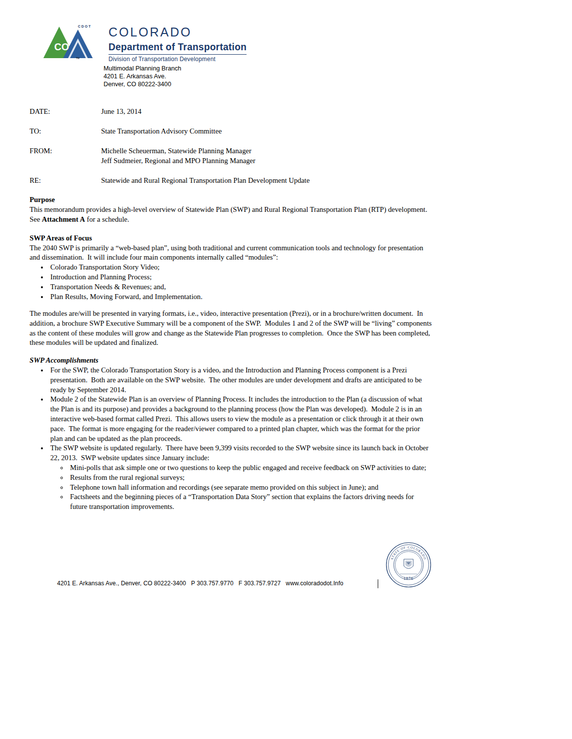CO C D O T TM
COLORADO
Department of Transportation
Division of Transportation Development
Multimodal Planning Branch
4201 E. Arkansas Ave.
Denver, CO 80222-3400
DATE:
June 13, 2014
TO:
State Transportation Advisory Committee
FROM:
Michelle Scheuerman, Statewide Planning Manager
Jeff Sudmeier, Regional and MPO Planning Manager
RE:
Statewide and Rural Regional Transportation Plan Development Update
Purpose
This memorandum provides a high-level overview of Statewide Plan (SWP) and Rural Regional Transportation Plan (RTP) development. See Attachment A for a schedule.
SWP Areas of Focus
The 2040 SWP is primarily a “web-based plan”, using both traditional and current communication tools and technology for presentation and dissemination. It will include four main components internally called “modules”:
Colorado Transportation Story Video;
Introduction and Planning Process;
Transportation Needs & Revenues; and,
Plan Results, Moving Forward, and Implementation.
The modules are/will be presented in varying formats, i.e., video, interactive presentation (Prezi), or in a brochure/written document. In addition, a brochure SWP Executive Summary will be a component of the SWP. Modules 1 and 2 of the SWP will be “living” components as the content of these modules will grow and change as the Statewide Plan progresses to completion. Once the SWP has been completed, these modules will be updated and finalized.
SWP Accomplishments
For the SWP, the Colorado Transportation Story is a video, and the Introduction and Planning Process component is a Prezi presentation. Both are available on the SWP website. The other modules are under development and drafts are anticipated to be ready by September 2014.
Module 2 of the Statewide Plan is an overview of Planning Process. It includes the introduction to the Plan (a discussion of what the Plan is and its purpose) and provides a background to the planning process (how the Plan was developed). Module 2 is in an interactive web-based format called Prezi. This allows users to view the module as a presentation or click through it at their own pace. The format is more engaging for the reader/viewer compared to a printed plan chapter, which was the format for the prior plan and can be updated as the plan proceeds.
The SWP website is updated regularly. There have been 9,399 visits recorded to the SWP website since its launch back in October 22, 2013. SWP website updates since January include:
Mini-polls that ask simple one or two questions to keep the public engaged and receive feedback on SWP activities to date;
Results from the rural regional surveys;
Telephone town hall information and recordings (see separate memo provided on this subject in June); and
Factsheets and the beginning pieces of a “Transportation Data Story” section that explains the factors driving needs for future transportation improvements.
4201 E. Arkansas Ave., Denver, CO 80222-3400 P 303.757.9770 F 303.757.9727 www.coloradodot.Info
STATE·OF·COLORADO 1876